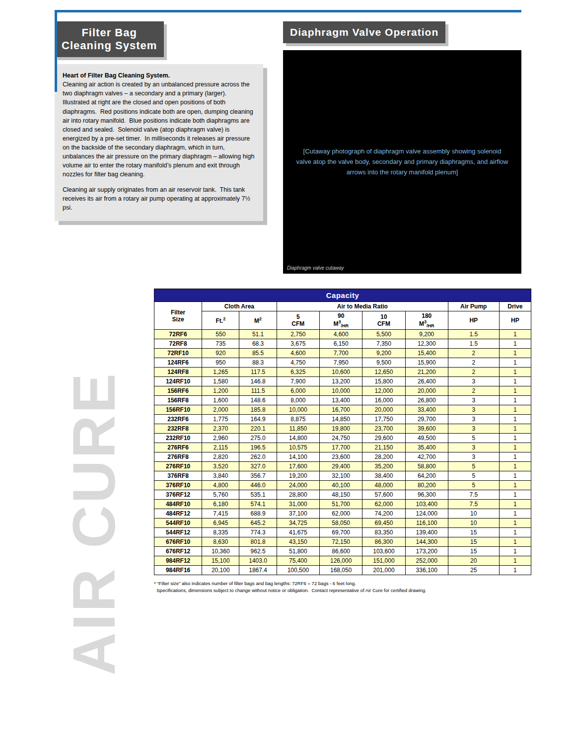Filter Bag
Cleaning System
Heart of Filter Bag Cleaning System.
Cleaning air action is created by an unbalanced pressure across the two diaphragm valves – a secondary and a primary (larger). Illustrated at right are the closed and open positions of both diaphragms. Red positions indicate both are open, dumping cleaning air into rotary manifold. Blue positions indicate both diaphragms are closed and sealed. Solenoid valve (atop diaphragm valve) is energized by a pre-set timer. In milliseconds it releases air pressure on the backside of the secondary diaphragm, which in turn, unbalances the air pressure on the primary diaphragm – allowing high volume air to enter the rotary manifold’s plenum and exit through nozzles for filter bag cleaning.
Cleaning air supply originates from an air reservoir tank. This tank receives its air from a rotary air pump operating at approximately 7½ psi.
Diaphragm Valve Operation
[Cutaway photograph of diaphragm valve assembly showing solenoid valve atop the valve body, secondary and primary diaphragms, and airflow arrows into the rotary manifold plenum]
Diaphragm valve cutaway
AIR CURE
| Capacity |
| --- |
| Filter Size | Cloth Area | Air to Media Ratio | Air Pump | Drive |
| Ft. 2 | M 2 | 5 CFM | 90 M 3 /HR | 10 CFM | 180 M 3 /HR | HP | HP |
| 72RF6 | 550 | 51.1 | 2,750 | 4,600 | 5,500 | 9,200 | 1.5 | 1 |
| 72RF8 | 735 | 68.3 | 3,675 | 6,150 | 7,350 | 12,300 | 1.5 | 1 |
| 72RF10 | 920 | 85.5 | 4,600 | 7,700 | 9,200 | 15,400 | 2 | 1 |
| 124RF6 | 950 | 88.3 | 4,750 | 7,950 | 9,500 | 15,900 | 2 | 1 |
| 124RF8 | 1,265 | 117.5 | 6,325 | 10,600 | 12,650 | 21,200 | 2 | 1 |
| 124RF10 | 1,580 | 146.8 | 7,900 | 13,200 | 15,800 | 26,400 | 3 | 1 |
| 156RF6 | 1,200 | 111.5 | 6,000 | 10,000 | 12,000 | 20,000 | 2 | 1 |
| 156RF8 | 1,600 | 148.6 | 8,000 | 13,400 | 16,000 | 26,800 | 3 | 1 |
| 156RF10 | 2,000 | 185.8 | 10,000 | 16,700 | 20,000 | 33,400 | 3 | 1 |
| 232RF6 | 1,775 | 164.9 | 8,875 | 14,850 | 17,750 | 29,700 | 3 | 1 |
| 232RF8 | 2,370 | 220.1 | 11,850 | 19,800 | 23,700 | 39,600 | 3 | 1 |
| 232RF10 | 2,960 | 275.0 | 14,800 | 24,750 | 29,600 | 49,500 | 5 | 1 |
| 276RF6 | 2,115 | 196.5 | 10,575 | 17,700 | 21,150 | 35,400 | 3 | 1 |
| 276RF8 | 2,820 | 262.0 | 14,100 | 23,600 | 28,200 | 42,700 | 3 | 1 |
| 276RF10 | 3,520 | 327.0 | 17,600 | 29,400 | 35,200 | 58,800 | 5 | 1 |
| 376RF8 | 3,840 | 356.7 | 19,200 | 32,100 | 38,400 | 64,200 | 5 | 1 |
| 376RF10 | 4,800 | 446.0 | 24,000 | 40,100 | 48,000 | 80,200 | 5 | 1 |
| 376RF12 | 5,760 | 535.1 | 28,800 | 48,150 | 57,600 | 96,300 | 7.5 | 1 |
| 484RF10 | 6,180 | 574.1 | 31,000 | 51,700 | 62,000 | 103,400 | 7.5 | 1 |
| 484RF12 | 7,415 | 688.9 | 37,100 | 62,000 | 74,200 | 124,000 | 10 | 1 |
| 544RF10 | 6,945 | 645.2 | 34,725 | 58,050 | 69,450 | 116,100 | 10 | 1 |
| 544RF12 | 8,335 | 774.3 | 41,675 | 69,700 | 83,350 | 139,400 | 15 | 1 |
| 676RF10 | 8,630 | 801.8 | 43,150 | 72,150 | 86,300 | 144,300 | 15 | 1 |
| 676RF12 | 10,360 | 962.5 | 51,800 | 86,600 | 103,600 | 173,200 | 15 | 1 |
| 984RF12 | 15,100 | 1403.0 | 75,400 | 126,000 | 151,000 | 252,000 | 20 | 1 |
| 984RF16 | 20,100 | 1867.4 | 100,500 | 168,050 | 201,000 | 336,100 | 25 | 1 |
* “Filter size” also indicates number of filter bags and bag lengths: 72RF6 = 72 bags - 6 feet long.
Specifications, dimensions subject to change without notice or obligation. Contact representative of Air Cure for certified drawing.